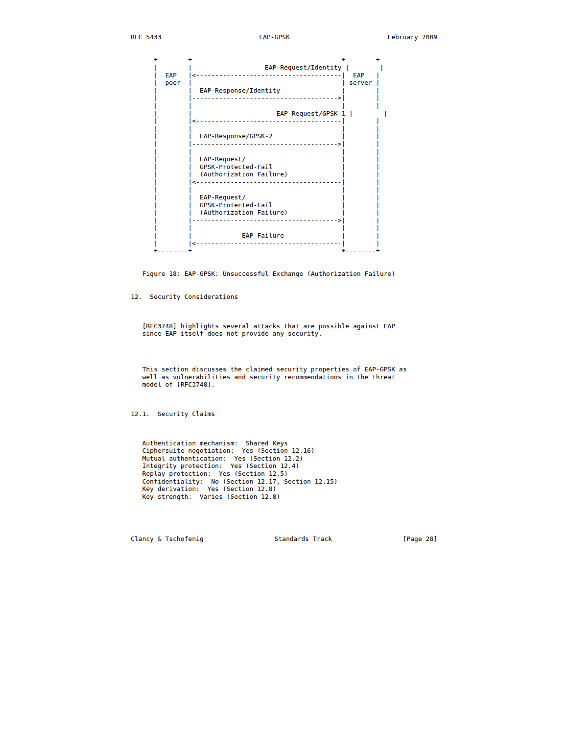RFC 5433 EAP-GPSK February 2009
      +--------+                                       +--------+
      |        |                   EAP-Request/Identity |        |
      |  EAP   |<--------------------------------------|  EAP   |
      |  peer  |                                       | server |
      |        |  EAP-Response/Identity                |        |
      |        |-------------------------------------->|        |
      |        |                                       |        |
      |        |                      EAP-Request/GPSK-1 |        |
      |        |<--------------------------------------|        |
      |        |                                       |        |
      |        |  EAP-Response/GPSK-2                  |        |
      |        |-------------------------------------->|        |
      |        |                                       |        |
      |        |  EAP-Request/                         |        |
      |        |  GPSK-Protected-Fail                  |        |
      |        |  (Authorization Failure)              |        |
      |        |<--------------------------------------|        |
      |        |                                       |        |
      |        |  EAP-Request/                         |        |
      |        |  GPSK-Protected-Fail                  |        |
      |        |  (Authorization Failure)              |        |
      |        |-------------------------------------->|        |
      |        |                                       |        |
      |        |             EAP-Failure               |        |
      |        |<--------------------------------------|        |
      +--------+                                       +--------+
Figure 18: EAP-GPSK: Unsuccessful Exchange (Authorization Failure)
12. Security Considerations
[RFC3748] highlights several attacks that are possible against EAP since EAP itself does not provide any security.
This section discusses the claimed security properties of EAP-GPSK as well as vulnerabilities and security recommendations in the threat model of [RFC3748].
12.1. Security Claims
Authentication mechanism: Shared Keys Ciphersuite negotiation: Yes (Section 12.16) Mutual authentication: Yes (Section 12.2) Integrity protection: Yes (Section 12.4) Replay protection: Yes (Section 12.5) Confidentiality: No (Section 12.17, Section 12.15) Key derivation: Yes (Section 12.8) Key strength: Varies (Section 12.8)
Clancy & Tschofenig Standards Track[Page 28]